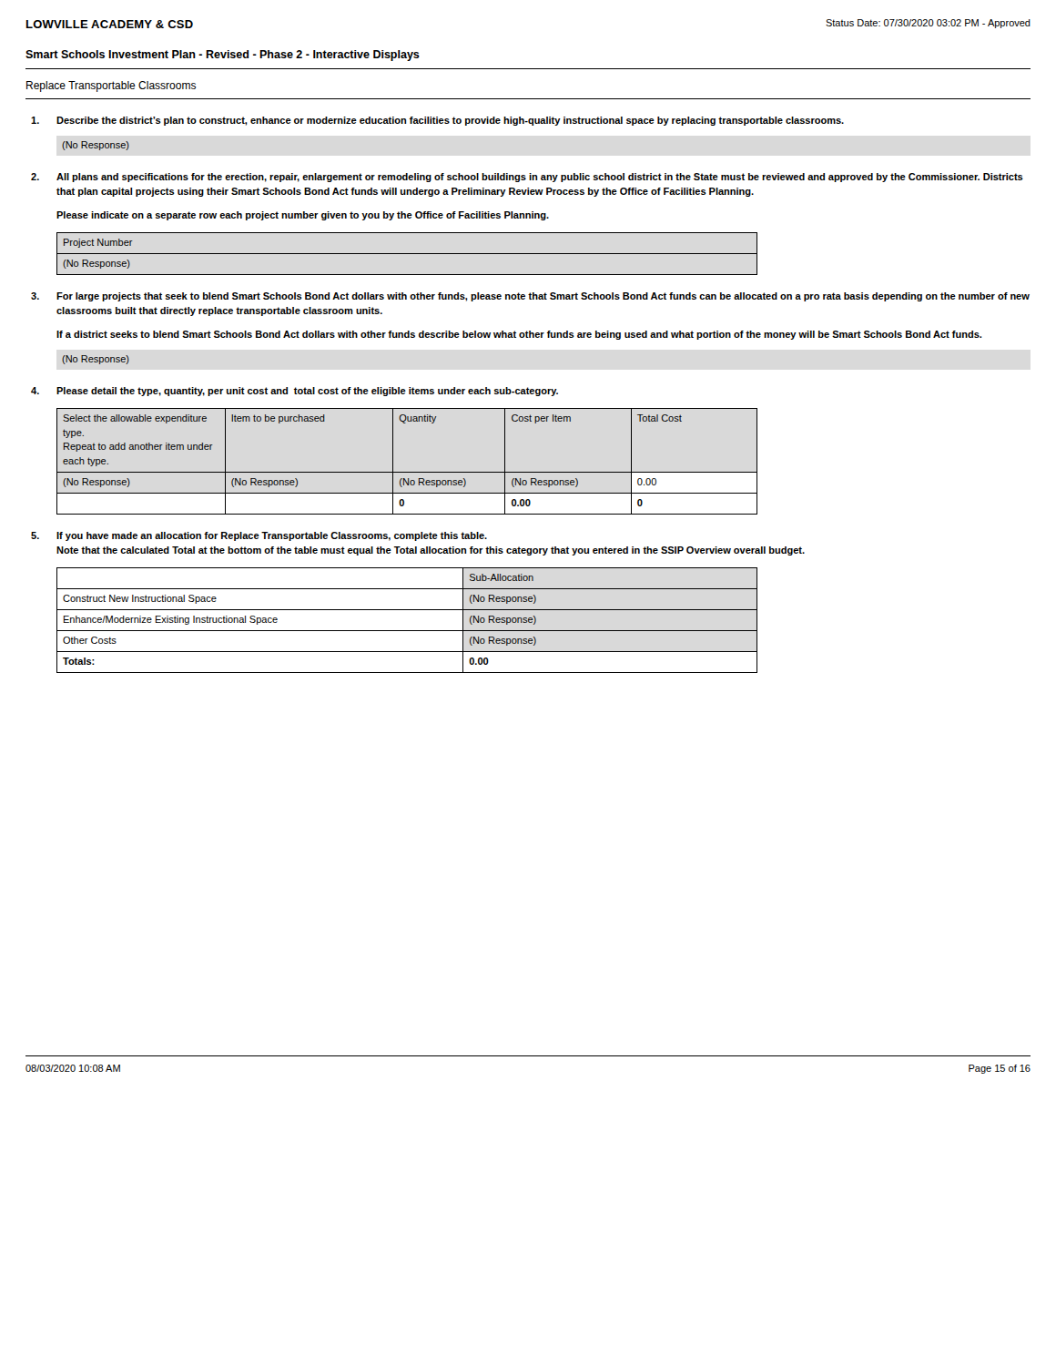LOWVILLE ACADEMY & CSD
Status Date: 07/30/2020 03:02 PM - Approved
Smart Schools Investment Plan - Revised - Phase 2 - Interactive Displays
Replace Transportable Classrooms
Describe the district’s plan to construct, enhance or modernize education facilities to provide high-quality instructional space by replacing transportable classrooms.
(No Response)
All plans and specifications for the erection, repair, enlargement or remodeling of school buildings in any public school district in the State must be reviewed and approved by the Commissioner. Districts that plan capital projects using their Smart Schools Bond Act funds will undergo a Preliminary Review Process by the Office of Facilities Planning.
Please indicate on a separate row each project number given to you by the Office of Facilities Planning.
| Project Number |
| --- |
| (No Response) |
For large projects that seek to blend Smart Schools Bond Act dollars with other funds, please note that Smart Schools Bond Act funds can be allocated on a pro rata basis depending on the number of new classrooms built that directly replace transportable classroom units.
If a district seeks to blend Smart Schools Bond Act dollars with other funds describe below what other funds are being used and what portion of the money will be Smart Schools Bond Act funds.
(No Response)
Please detail the type, quantity, per unit cost and total cost of the eligible items under each sub-category.
| Select the allowable expenditure type. Repeat to add another item under each type. | Item to be purchased | Quantity | Cost per Item | Total Cost |
| --- | --- | --- | --- | --- |
| (No Response) | (No Response) | (No Response) | (No Response) | 0.00 |
| | | 0 | 0.00 | 0 |
If you have made an allocation for Replace Transportable Classrooms, complete this table.
Note that the calculated Total at the bottom of the table must equal the Total allocation for this category that you entered in the SSIP Overview overall budget.
| | Sub-Allocation |
| --- | --- |
| Construct New Instructional Space | (No Response) |
| Enhance/Modernize Existing Instructional Space | (No Response) |
| Other Costs | (No Response) |
| Totals: | 0.00 |
08/03/2020 10:08 AM
Page 15 of 16